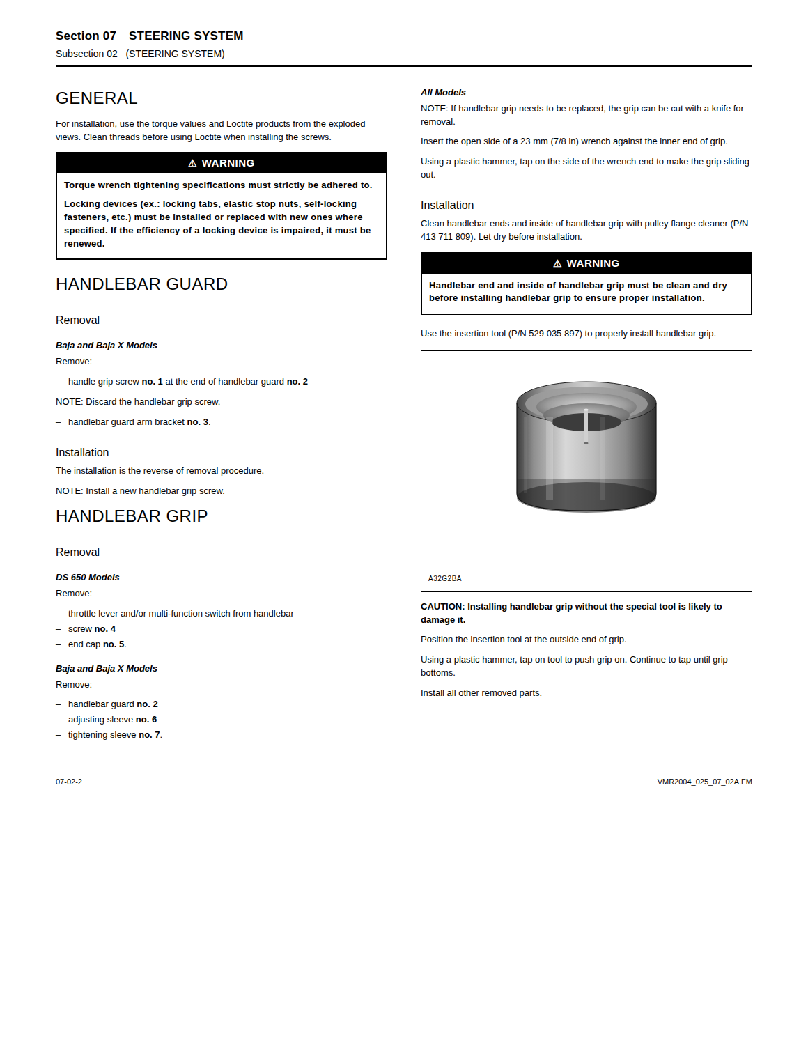Section 07 STEERING SYSTEM
Subsection 02 (STEERING SYSTEM)
GENERAL
For installation, use the torque values and Loctite products from the exploded views. Clean threads before using Loctite when installing the screws.
⚠WARNING
Torque wrench tightening specifications must strictly be adhered to.
Locking devices (ex.: locking tabs, elastic stop nuts, self-locking fasteners, etc.) must be installed or replaced with new ones where specified. If the efficiency of a locking device is impaired, it must be renewed.
HANDLEBAR GUARD
Removal
Baja and Baja X Models
Remove:
handle grip screw no. 1 at the end of handlebar guard no. 2
NOTE: Discard the handlebar grip screw.
handlebar guard arm bracket no. 3.
Installation
The installation is the reverse of removal procedure.
NOTE: Install a new handlebar grip screw.
HANDLEBAR GRIP
Removal
DS 650 Models
Remove:
throttle lever and/or multi-function switch from handlebar
screw no. 4
end cap no. 5.
Baja and Baja X Models
Remove:
handlebar guard no. 2
adjusting sleeve no. 6
tightening sleeve no. 7.
All Models
NOTE: If handlebar grip needs to be replaced, the grip can be cut with a knife for removal.
Insert the open side of a 23 mm (7/8 in) wrench against the inner end of grip.
Using a plastic hammer, tap on the side of the wrench end to make the grip sliding out.
Installation
Clean handlebar ends and inside of handlebar grip with pulley flange cleaner (P/N 413 711 809). Let dry before installation.
⚠WARNING
Handlebar end and inside of handlebar grip must be clean and dry before installing handlebar grip to ensure proper installation.
Use the insertion tool (P/N 529 035 897) to properly install handlebar grip.
A32G2BA
CAUTION: Installing handlebar grip without the special tool is likely to damage it.
Position the insertion tool at the outside end of grip.
Using a plastic hammer, tap on tool to push grip on. Continue to tap until grip bottoms.
Install all other removed parts.
07-02-2
VMR2004_025_07_02A.FM